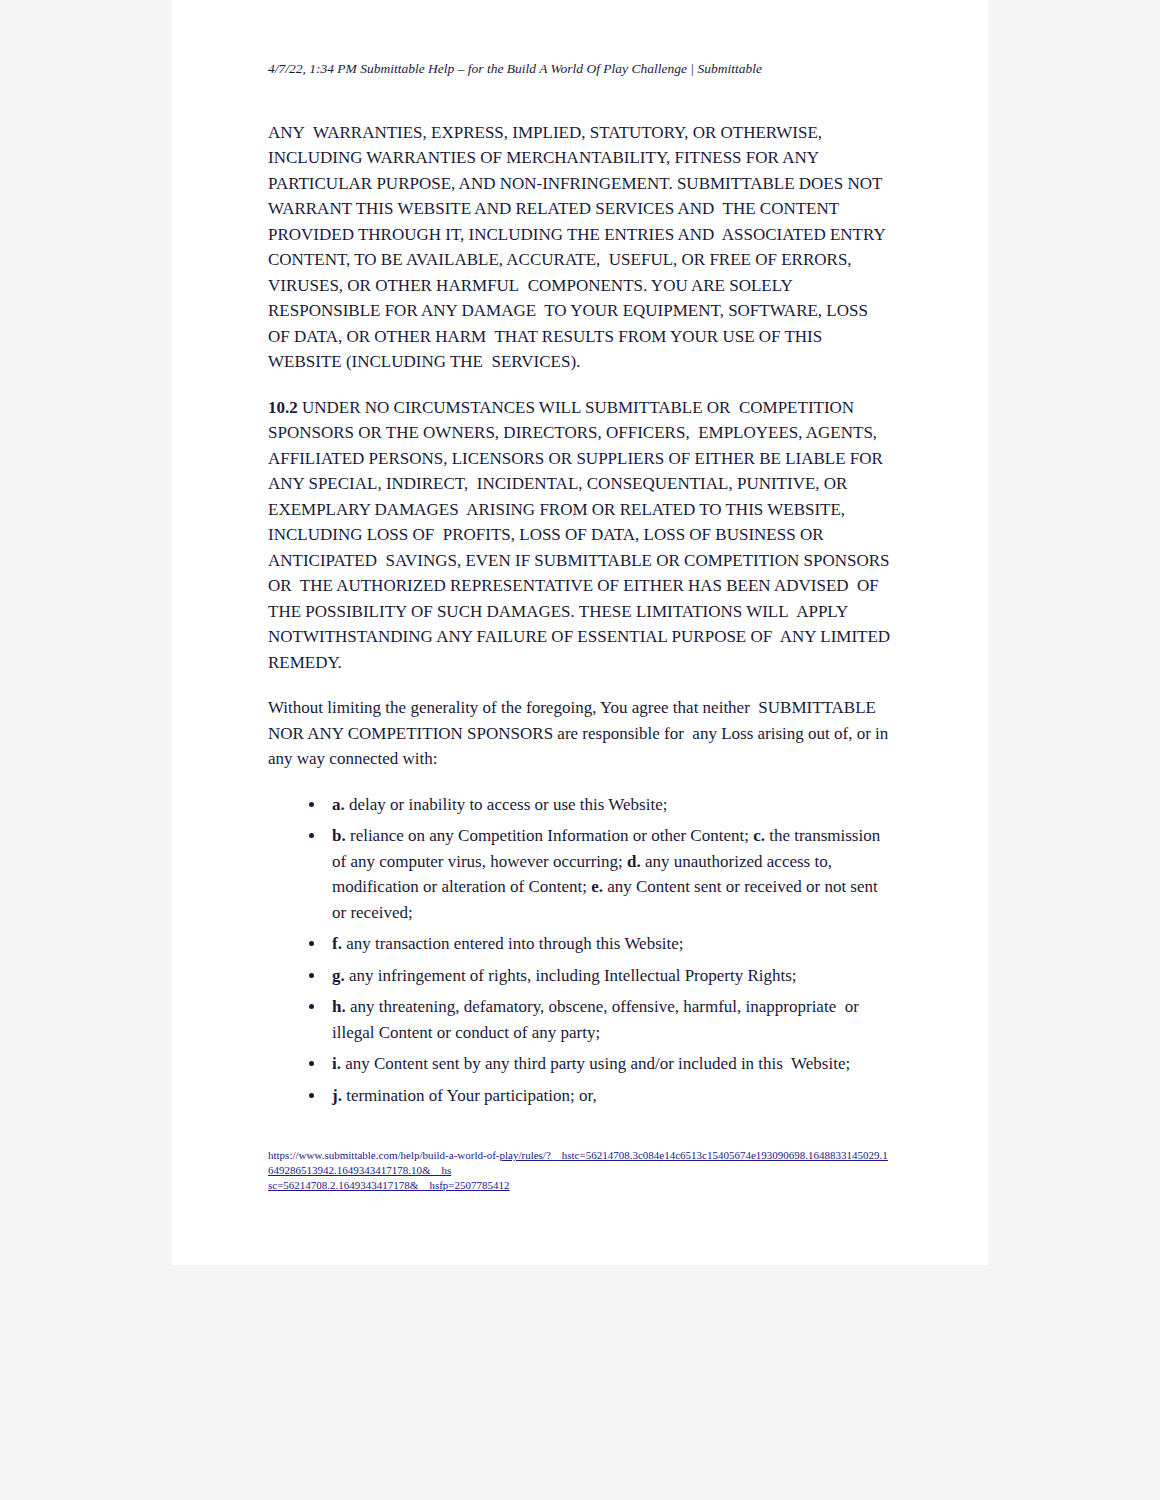4/7/22, 1:34 PM Submittable Help – for the Build A World Of Play Challenge | Submittable
Any warranties, express, implied, statutory, or otherwise, including warranties of merchantability, fitness for any particular purpose, and non-infringement. Submittable does not warrant this website and related services and the content provided through it, including the entries and associated entry content, to be available, accurate, useful, or free of errors, viruses, or other harmful components. You are solely responsible for any damage to your equipment, software, loss of data, or other harm that results from your use of this website (including the services).
10.2 Under no circumstances will Submittable or competition sponsors or the owners, directors, officers, employees, agents, affiliated persons, licensors or suppliers of either be liable for any special, indirect, incidental, consequential, punitive, or exemplary damages arising from or related to this website, including loss of profits, loss of data, loss of business or anticipated savings, even if Submittable or competition sponsors or the authorized representative of either has been advised of the possibility of such damages. These limitations will apply notwithstanding any failure of essential purpose of any limited remedy.
Without limiting the generality of the foregoing, You agree that neither Submittable nor any competition sponsors are responsible for any Loss arising out of, or in any way connected with:
a. delay or inability to access or use this Website;
b. reliance on any Competition Information or other Content; c. the transmission of any computer virus, however occurring; d. any unauthorized access to, modification or alteration of Content; e. any Content sent or received or not sent or received;
f. any transaction entered into through this Website;
g. any infringement of rights, including Intellectual Property Rights;
h. any threatening, defamatory, obscene, offensive, harmful, inappropriate or illegal Content or conduct of any party;
i. any Content sent by any third party using and/or included in this Website;
j. termination of Your participation; or,
https://www.submittable.com/help/build-a-world-of-play/rules/?__hstc=56214708.3c084e14c6513c15405674e193090698.1648833145029.1649286513942.1649343417178.10&__hs
sc=56214708.2.1649343417178&__hsfp=2507785412